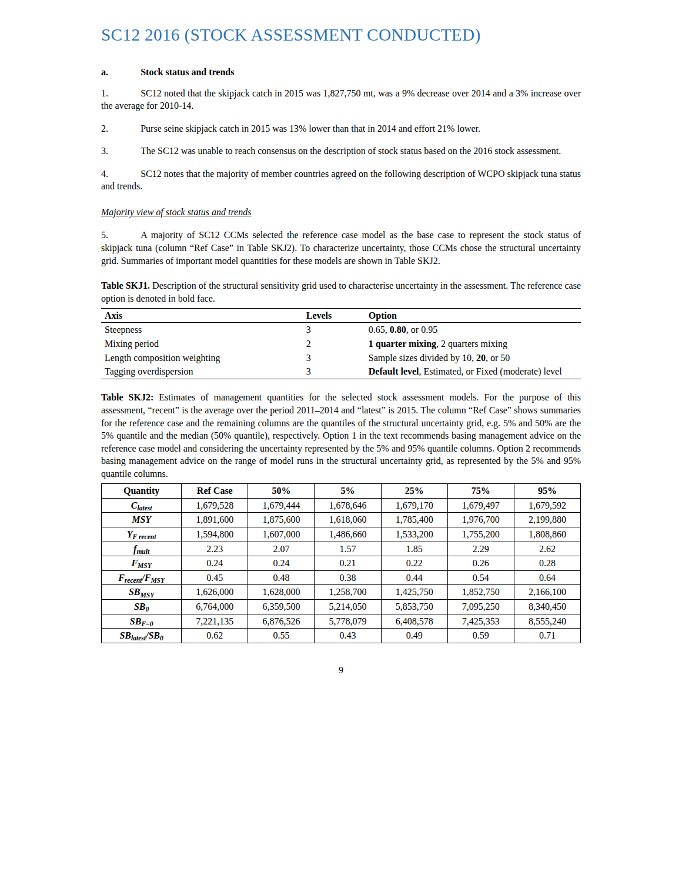SC12 2016 (STOCK ASSESSMENT CONDUCTED)
a. Stock status and trends
1. SC12 noted that the skipjack catch in 2015 was 1,827,750 mt, was a 9% decrease over 2014 and a 3% increase over the average for 2010-14.
2. Purse seine skipjack catch in 2015 was 13% lower than that in 2014 and effort 21% lower.
3. The SC12 was unable to reach consensus on the description of stock status based on the 2016 stock assessment.
4. SC12 notes that the majority of member countries agreed on the following description of WCPO skipjack tuna status and trends.
Majority view of stock status and trends
5. A majority of SC12 CCMs selected the reference case model as the base case to represent the stock status of skipjack tuna (column “Ref Case” in Table SKJ2). To characterize uncertainty, those CCMs chose the structural uncertainty grid. Summaries of important model quantities for these models are shown in Table SKJ2.
Table SKJ1. Description of the structural sensitivity grid used to characterise uncertainty in the assessment. The reference case option is denoted in bold face.
| Axis | Levels | Option |
| --- | --- | --- |
| Steepness | 3 | 0.65, 0.80 , or 0.95 |
| Mixing period | 2 | 1 quarter mixing , 2 quarters mixing |
| Length composition weighting | 3 | Sample sizes divided by 10, 20 , or 50 |
| Tagging overdispersion | 3 | Default level , Estimated, or Fixed (moderate) level |
Table SKJ2: Estimates of management quantities for the selected stock assessment models. For the purpose of this assessment, “recent” is the average over the period 2011–2014 and “latest” is 2015. The column “Ref Case” shows summaries for the reference case and the remaining columns are the quantiles of the structural uncertainty grid, e.g. 5% and 50% are the 5% quantile and the median (50% quantile), respectively. Option 1 in the text recommends basing management advice on the reference case model and considering the uncertainty represented by the 5% and 95% quantile columns. Option 2 recommends basing management advice on the range of model runs in the structural uncertainty grid, as represented by the 5% and 95% quantile columns.
| Quantity | Ref Case | 50% | 5% | 25% | 75% | 95% |
| --- | --- | --- | --- | --- | --- | --- |
| C latest | 1,679,528 | 1,679,444 | 1,678,646 | 1,679,170 | 1,679,497 | 1,679,592 |
| MSY | 1,891,600 | 1,875,600 | 1,618,060 | 1,785,400 | 1,976,700 | 2,199,880 |
| Y F recent | 1,594,800 | 1,607,000 | 1,486,660 | 1,533,200 | 1,755,200 | 1,808,860 |
| f mult | 2.23 | 2.07 | 1.57 | 1.85 | 2.29 | 2.62 |
| F MSY | 0.24 | 0.24 | 0.21 | 0.22 | 0.26 | 0.28 |
| F recent /F MSY | 0.45 | 0.48 | 0.38 | 0.44 | 0.54 | 0.64 |
| SB MSY | 1,626,000 | 1,628,000 | 1,258,700 | 1,425,750 | 1,852,750 | 2,166,100 |
| SB 0 | 6,764,000 | 6,359,500 | 5,214,050 | 5,853,750 | 7,095,250 | 8,340,450 |
| SB F=0 | 7,221,135 | 6,876,526 | 5,778,079 | 6,408,578 | 7,425,353 | 8,555,240 |
| SB latest /SB 0 | 0.62 | 0.55 | 0.43 | 0.49 | 0.59 | 0.71 |
9